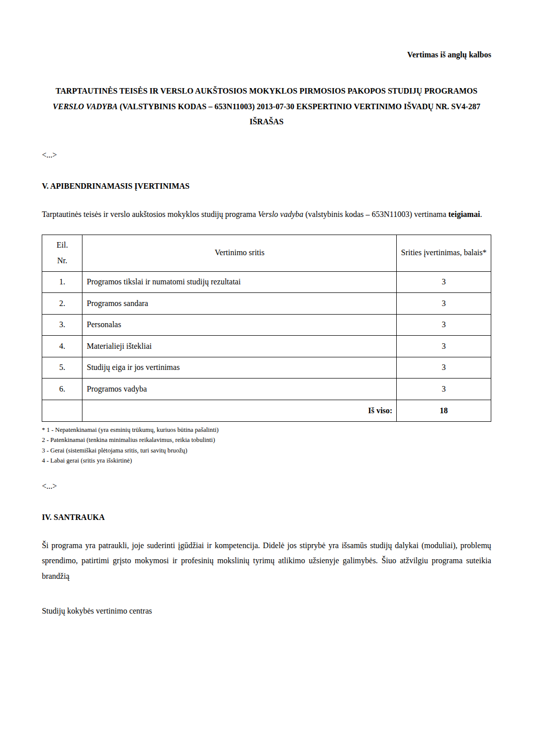Vertimas iš anglų kalbos
Tarptautinės teisės ir verslo aukštosios mokyklos pirmosios pakopos studijų programos Verslo vadyba (valstybinis kodas – 653N11003) 2013-07-30 ekspertinio vertinimo išvadų Nr. SV4-287 išrašas
<...>
V. APIBENDRINAMASIS ĮVERTINIMAS
Tarptautinės teisės ir verslo aukštosios mokyklos studijų programa Verslo vadyba (valstybinis kodas – 653N11003) vertinama teigiamai.
| Eil. Nr. | Vertinimo sritis | Srities įvertinimas, balais* |
| --- | --- | --- |
| 1. | Programos tikslai ir numatomi studijų rezultatai | 3 |
| 2. | Programos sandara | 3 |
| 3. | Personalas | 3 |
| 4. | Materialieji ištekliai | 3 |
| 5. | Studijų eiga ir jos vertinimas | 3 |
| 6. | Programos vadyba | 3 |
| | Iš viso: | 18 |
* 1 - Nepatenkinamai (yra esminių trūkumų, kuriuos būtina pašalinti)
2 - Patenkinamai (tenkina minimalius reikalavimus, reikia tobulinti)
3 - Gerai (sistemiškai plėtojama sritis, turi savitų bruožų)
4 - Labai gerai (sritis yra išskirtinė)
<...>
IV. SANTRAUKA
Ši programa yra patraukli, joje suderinti įgūdžiai ir kompetencija. Didelė jos stiprybė yra išsamūs studijų dalykai (moduliai), problemų sprendimo, patirtimi grįsto mokymosi ir profesinių mokslinių tyrimų atlikimo užsienyje galimybės. Šiuo atžvilgiu programa suteikia brandžią
Studijų kokybės vertinimo centras